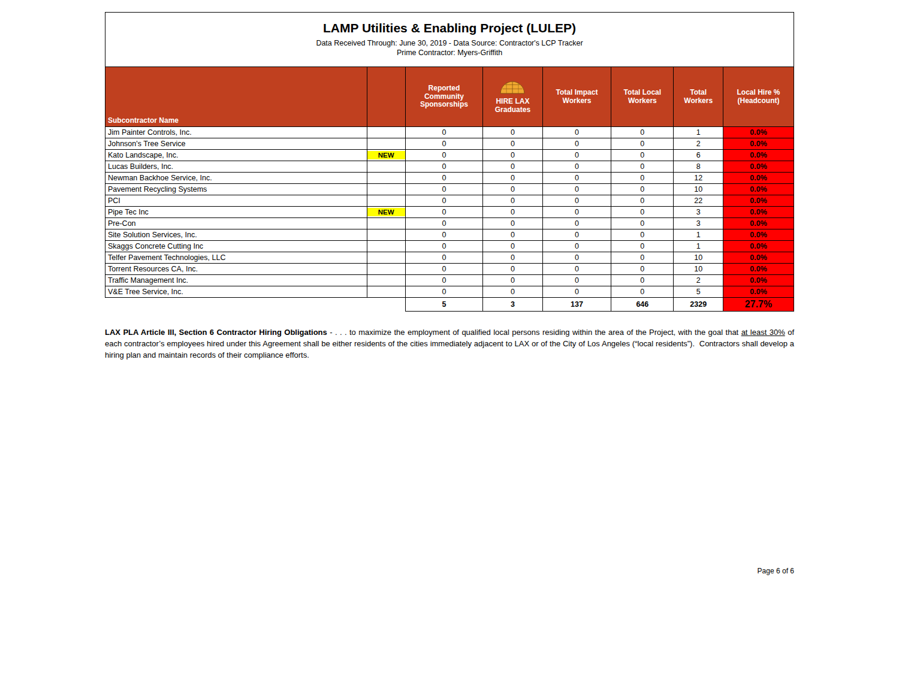LAMP Utilities & Enabling Project (LULEP)
Data Received Through: June 30, 2019 - Data Source: Contractor's LCP Tracker
Prime Contractor: Myers-Griffith
| Subcontractor Name | | Reported Community Sponsorships | HIRE LAX Graduates | Total Impact Workers | Total Local Workers | Total Workers | Local Hire % (Headcount) |
| --- | --- | --- | --- | --- | --- | --- | --- |
| Jim Painter Controls, Inc. | | 0 | 0 | 0 | 0 | 1 | 0.0% |
| Johnson's Tree Service | | 0 | 0 | 0 | 0 | 2 | 0.0% |
| Kato Landscape, Inc. | NEW | 0 | 0 | 0 | 0 | 6 | 0.0% |
| Lucas Builders, Inc. | | 0 | 0 | 0 | 0 | 8 | 0.0% |
| Newman Backhoe Service, Inc. | | 0 | 0 | 0 | 0 | 12 | 0.0% |
| Pavement Recycling Systems | | 0 | 0 | 0 | 0 | 10 | 0.0% |
| PCI | | 0 | 0 | 0 | 0 | 22 | 0.0% |
| Pipe Tec Inc | NEW | 0 | 0 | 0 | 0 | 3 | 0.0% |
| Pre-Con | | 0 | 0 | 0 | 0 | 3 | 0.0% |
| Site Solution Services, Inc. | | 0 | 0 | 0 | 0 | 1 | 0.0% |
| Skaggs Concrete Cutting Inc | | 0 | 0 | 0 | 0 | 1 | 0.0% |
| Telfer Pavement Technologies, LLC | | 0 | 0 | 0 | 0 | 10 | 0.0% |
| Torrent Resources CA, Inc. | | 0 | 0 | 0 | 0 | 10 | 0.0% |
| Traffic Management Inc. | | 0 | 0 | 0 | 0 | 2 | 0.0% |
| V&E Tree Service, Inc. | | 0 | 0 | 0 | 0 | 5 | 0.0% |
| | | 5 | 3 | 137 | 646 | 2329 | 27.7% |
LAX PLA Article III, Section 6 Contractor Hiring Obligations - . . . to maximize the employment of qualified local persons residing within the area of the Project, with the goal that at least 30% of each contractor’s employees hired under this Agreement shall be either residents of the cities immediately adjacent to LAX or of the City of Los Angeles (“local residents”). Contractors shall develop a hiring plan and maintain records of their compliance efforts.
Page 6 of 6